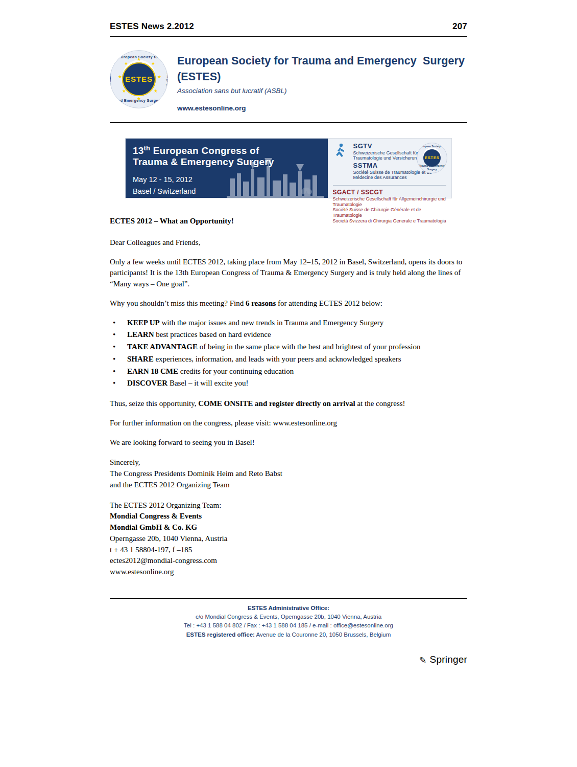ESTES News 2.2012
207
European Society for and Emergency Surgery Trauma Surgery
★ ★ ★ ★ ★ ★ ★ ★
ESTES
European Society for Trauma and Emergency Surgery (ESTES)
Association sans but lucratif (ASBL)
www.estesonline.org
13th European Congress of
Trauma & Emergency Surgery
May 12 - 15, 2012Basel / Switzerland
SGTV
Schweizerische Gesellschaft für Traumatologie und Versicherungsmedizin
SSTMA
Société Suisse de Traumatologie et de Médecine des Assurances
SGACT / SSCGT
Schweizerische Gesellschaft für Allgemeinchirurgie und Traumatologie
Société Suisse de Chirurgie Générale et de Traumatologie
Società Svizzera di Chirurgia Generale e Traumatologia
European Society for
ESTES
Trauma & Emergency Surgery
ECTES 2012 – What an Opportunity!
Dear Colleagues and Friends,
Only a few weeks until ECTES 2012, taking place from May 12–15, 2012 in Basel, Switzerland, opens its doors to participants! It is the 13th European Congress of Trauma & Emergency Surgery and is truly held along the lines of “Many ways – One goal”.
Why you shouldn’t miss this meeting? Find 6 reasons for attending ECTES 2012 below:
KEEP UP with the major issues and new trends in Trauma and Emergency Surgery
LEARN best practices based on hard evidence
TAKE ADVANTAGE of being in the same place with the best and brightest of your profession
SHARE experiences, information, and leads with your peers and acknowledged speakers
EARN 18 CME credits for your continuing education
DISCOVER Basel – it will excite you!
Thus, seize this opportunity, COME ONSITE and register directly on arrival at the congress!
For further information on the congress, please visit: www.estesonline.org
We are looking forward to seeing you in Basel!
Sincerely,
The Congress Presidents Dominik Heim and Reto Babst
and the ECTES 2012 Organizing Team
The ECTES 2012 Organizing Team:
Mondial Congress & Events
Mondial GmbH & Co. KG
Operngasse 20b, 1040 Vienna, Austria
t + 43 1 58804-197, f –185
ectes2012@mondial-congress.com
www.estesonline.org
ESTES Administrative Office:
c/o Mondial Congress & Events, Operngasse 20b, 1040 Vienna, Austria
Tel : +43 1 588 04 802 / Fax : +43 1 588 04 185 / e-mail : office@estesonline.org
ESTES registered office: Avenue de la Couronne 20, 1050 Brussels, Belgium
✎Springer